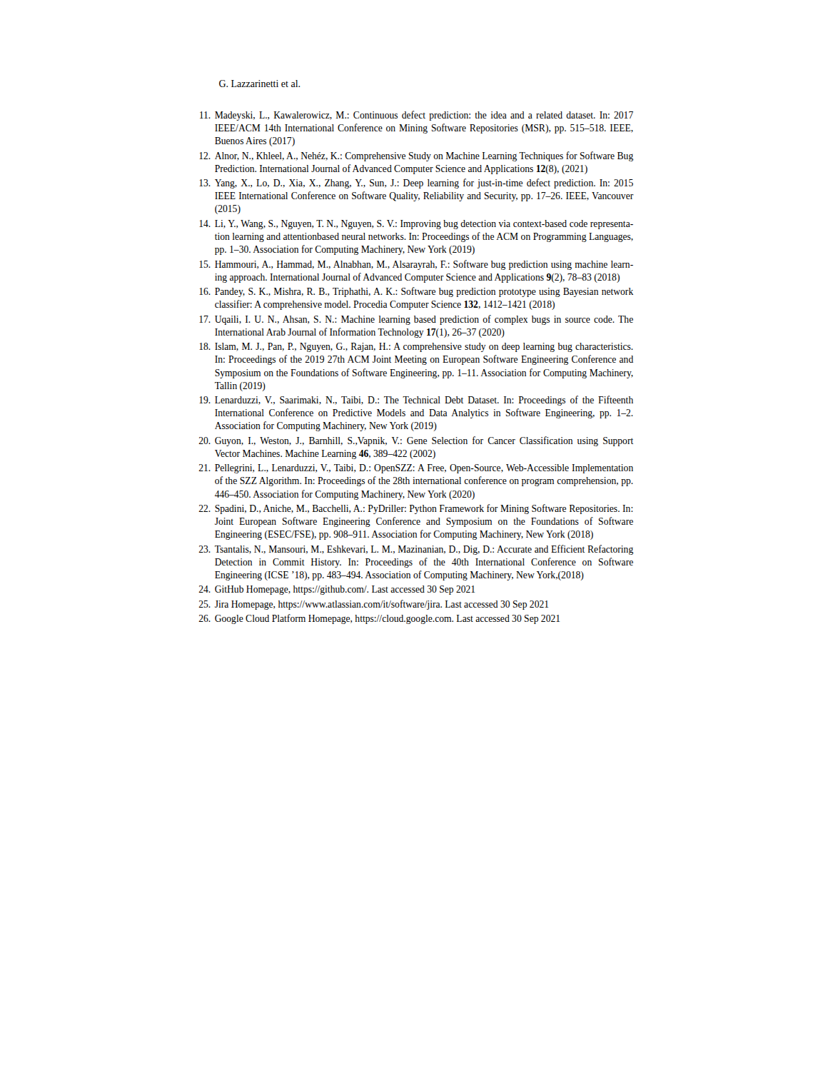G. Lazzarinetti et al.
11. Madeyski, L., Kawalerowicz, M.: Continuous defect prediction: the idea and a related dataset. In: 2017 IEEE/ACM 14th International Conference on Mining Software Repositories (MSR), pp. 515–518. IEEE, Buenos Aires (2017)
12. Alnor, N., Khleel, A., Nehéz, K.: Comprehensive Study on Machine Learning Techniques for Software Bug Prediction. International Journal of Advanced Computer Science and Applications 12(8), (2021)
13. Yang, X., Lo, D., Xia, X., Zhang, Y., Sun, J.: Deep learning for just-in-time defect prediction. In: 2015 IEEE International Conference on Software Quality, Reliability and Security, pp. 17–26. IEEE, Vancouver (2015)
14. Li, Y., Wang, S., Nguyen, T. N., Nguyen, S. V.: Improving bug detection via context-based code representation learning and attentionbased neural networks. In: Proceedings of the ACM on Programming Languages, pp. 1–30. Association for Computing Machinery, New York (2019)
15. Hammouri, A., Hammad, M., Alnabhan, M., Alsarayrah, F.: Software bug prediction using machine learning approach. International Journal of Advanced Computer Science and Applications 9(2), 78–83 (2018)
16. Pandey, S. K., Mishra, R. B., Triphathi, A. K.: Software bug prediction prototype using Bayesian network classifier: A comprehensive model. Procedia Computer Science 132, 1412–1421 (2018)
17. Uqaili, I. U. N., Ahsan, S. N.: Machine learning based prediction of complex bugs in source code. The International Arab Journal of Information Technology 17(1), 26–37 (2020)
18. Islam, M. J., Pan, P., Nguyen, G., Rajan, H.: A comprehensive study on deep learning bug characteristics. In: Proceedings of the 2019 27th ACM Joint Meeting on European Software Engineering Conference and Symposium on the Foundations of Software Engineering, pp. 1–11. Association for Computing Machinery, Tallin (2019)
19. Lenarduzzi, V., Saarimaki, N., Taibi, D.: The Technical Debt Dataset. In: Proceedings of the Fifteenth International Conference on Predictive Models and Data Analytics in Software Engineering, pp. 1–2. Association for Computing Machinery, New York (2019)
20. Guyon, I., Weston, J., Barnhill, S.,Vapnik, V.: Gene Selection for Cancer Classification using Support Vector Machines. Machine Learning 46, 389–422 (2002)
21. Pellegrini, L., Lenarduzzi, V., Taibi, D.: OpenSZZ: A Free, Open-Source, Web-Accessible Implementation of the SZZ Algorithm. In: Proceedings of the 28th international conference on program comprehension, pp. 446–450. Association for Computing Machinery, New York (2020)
22. Spadini, D., Aniche, M., Bacchelli, A.: PyDriller: Python Framework for Mining Software Repositories. In: Joint European Software Engineering Conference and Symposium on the Foundations of Software Engineering (ESEC/FSE), pp. 908–911. Association for Computing Machinery, New York (2018)
23. Tsantalis, N., Mansouri, M., Eshkevari, L. M., Mazinanian, D., Dig, D.: Accurate and Efficient Refactoring Detection in Commit History. In: Proceedings of the 40th International Conference on Software Engineering (ICSE ’18), pp. 483–494. Association of Computing Machinery, New York,(2018)
24. GitHub Homepage, https://github.com/. Last accessed 30 Sep 2021
25. Jira Homepage, https://www.atlassian.com/it/software/jira. Last accessed 30 Sep 2021
26. Google Cloud Platform Homepage, https://cloud.google.com. Last accessed 30 Sep 2021